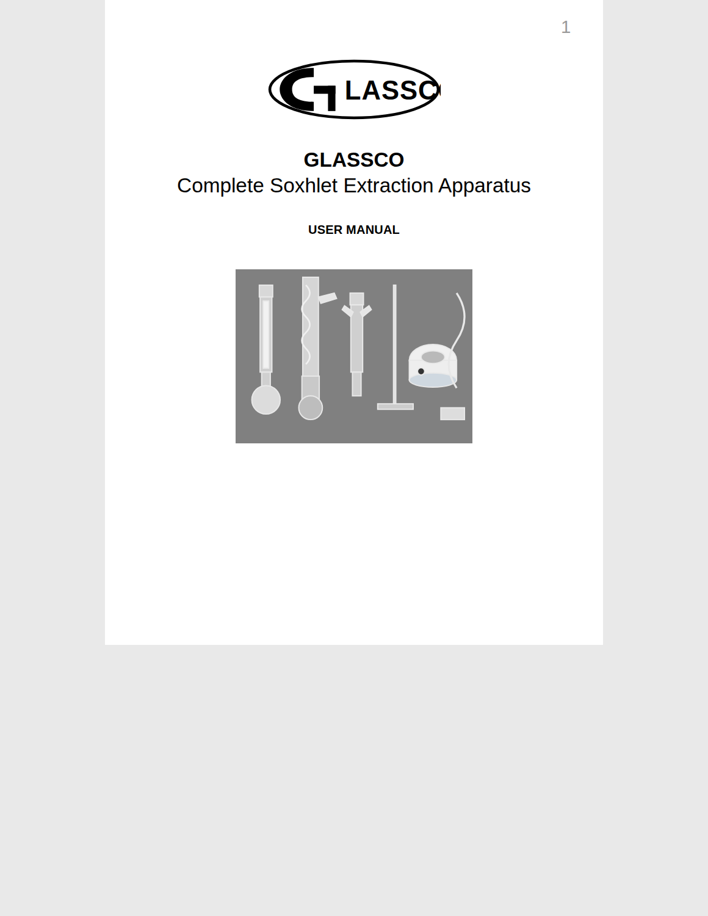1
GLASSCO Complete Soxhlet Extraction Apparatus
USER MANUAL